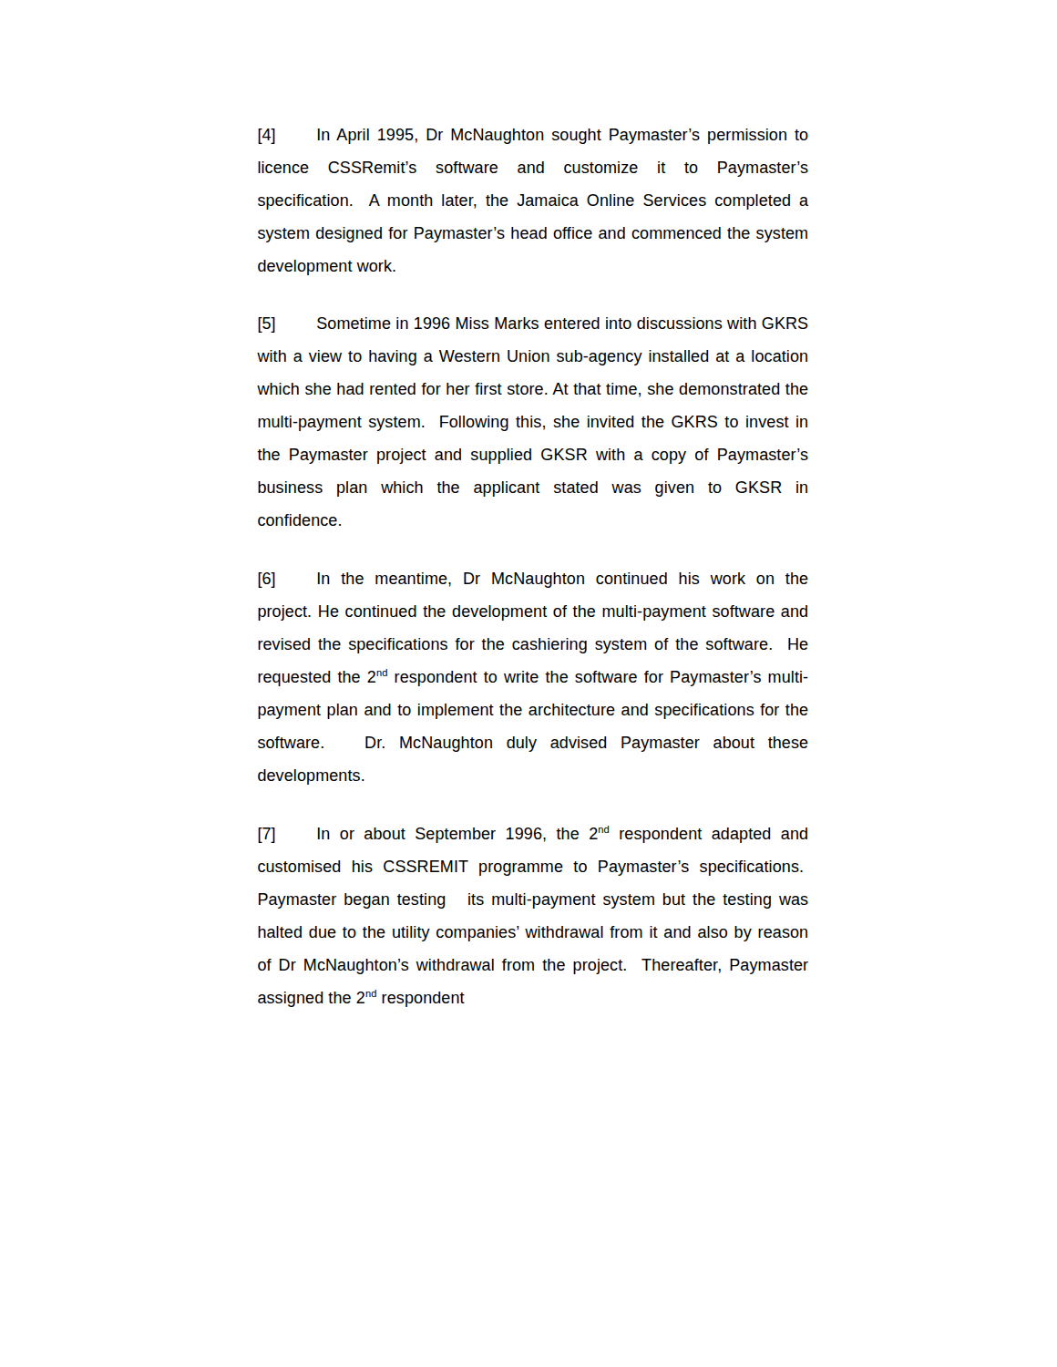[4] In April 1995, Dr McNaughton sought Paymaster’s permission to licence CSSRemit’s software and customize it to Paymaster’s specification. A month later, the Jamaica Online Services completed a system designed for Paymaster’s head office and commenced the system development work.
[5] Sometime in 1996 Miss Marks entered into discussions with GKRS with a view to having a Western Union sub-agency installed at a location which she had rented for her first store. At that time, she demonstrated the multi-payment system. Following this, she invited the GKRS to invest in the Paymaster project and supplied GKSR with a copy of Paymaster’s business plan which the applicant stated was given to GKSR in confidence.
[6] In the meantime, Dr McNaughton continued his work on the project. He continued the development of the multi-payment software and revised the specifications for the cashiering system of the software. He requested the 2nd respondent to write the software for Paymaster’s multi-payment plan and to implement the architecture and specifications for the software. Dr. McNaughton duly advised Paymaster about these developments.
[7] In or about September 1996, the 2nd respondent adapted and customised his CSSREMIT programme to Paymaster’s specifications. Paymaster began testing its multi-payment system but the testing was halted due to the utility companies’ withdrawal from it and also by reason of Dr McNaughton’s withdrawal from the project. Thereafter, Paymaster assigned the 2nd respondent